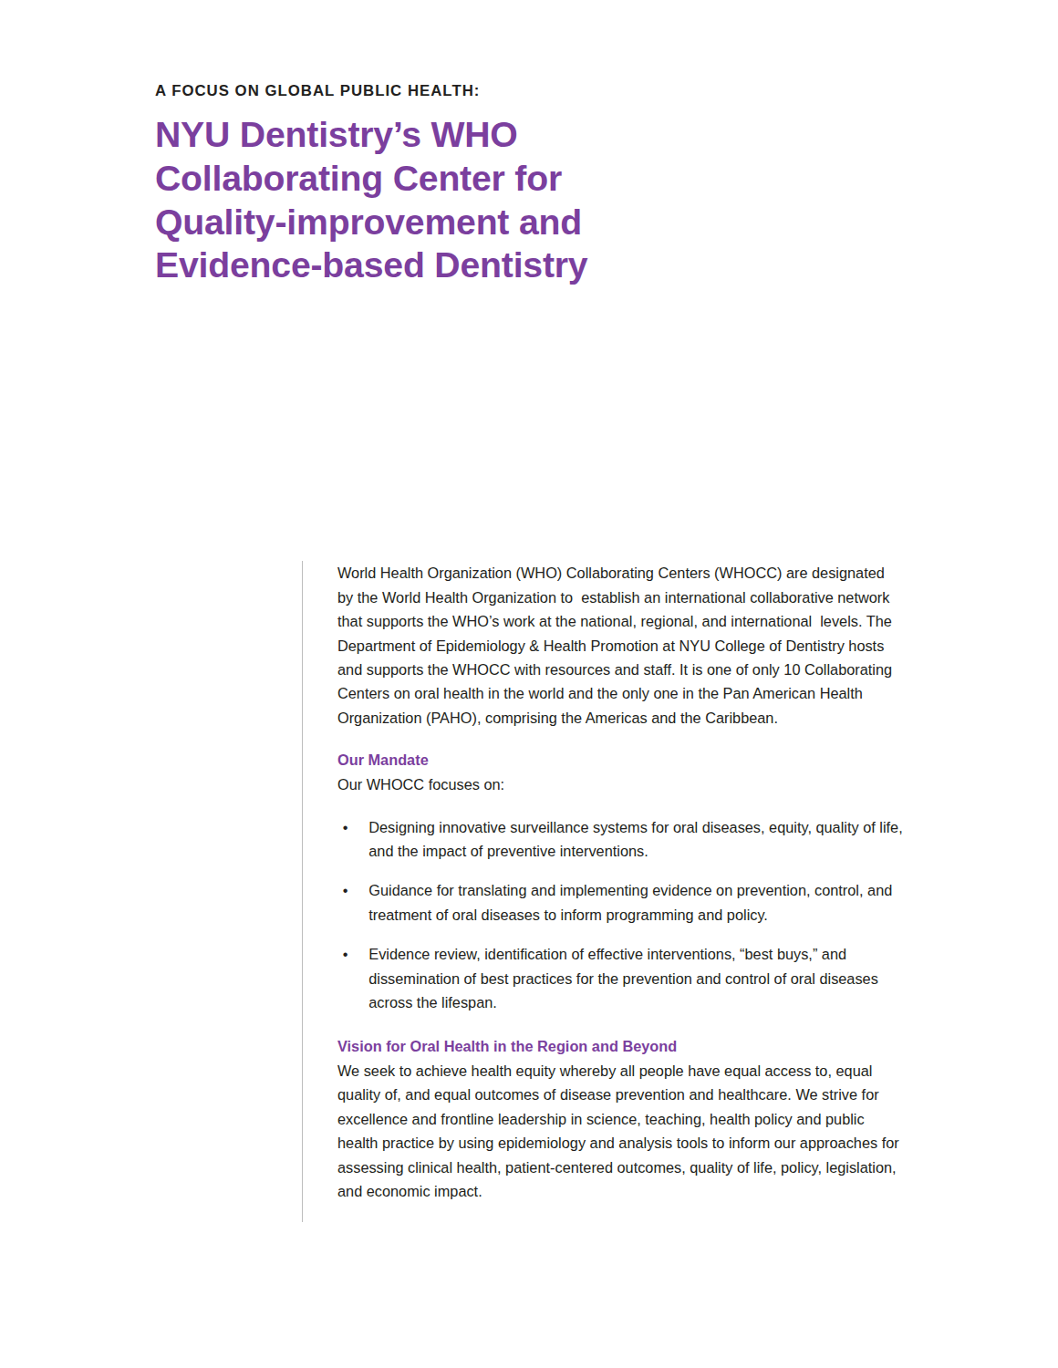A Focus on Global Public Health:
NYU Dentistry’s WHO Collaborating Center for Quality-improvement and Evidence-based Dentistry
World Health Organization (WHO) Collaborating Centers (WHOCC) are designated by the World Health Organization to establish an international collaborative network that supports the WHO’s work at the national, regional, and international levels. The Department of Epidemiology & Health Promotion at NYU College of Dentistry hosts and supports the WHOCC with resources and staff. It is one of only 10 Collaborating Centers on oral health in the world and the only one in the Pan American Health Organization (PAHO), comprising the Americas and the Caribbean.
Our Mandate
Our WHOCC focuses on:
Designing innovative surveillance systems for oral diseases, equity, quality of life, and the impact of preventive interventions.
Guidance for translating and implementing evidence on prevention, control, and treatment of oral diseases to inform programming and policy.
Evidence review, identification of effective interventions, “best buys,” and dissemination of best practices for the prevention and control of oral diseases across the lifespan.
Vision for Oral Health in the Region and Beyond
We seek to achieve health equity whereby all people have equal access to, equal quality of, and equal outcomes of disease prevention and healthcare. We strive for excellence and frontline leadership in science, teaching, health policy and public health practice by using epidemiology and analysis tools to inform our approaches for assessing clinical health, patient-centered outcomes, quality of life, policy, legislation, and economic impact.